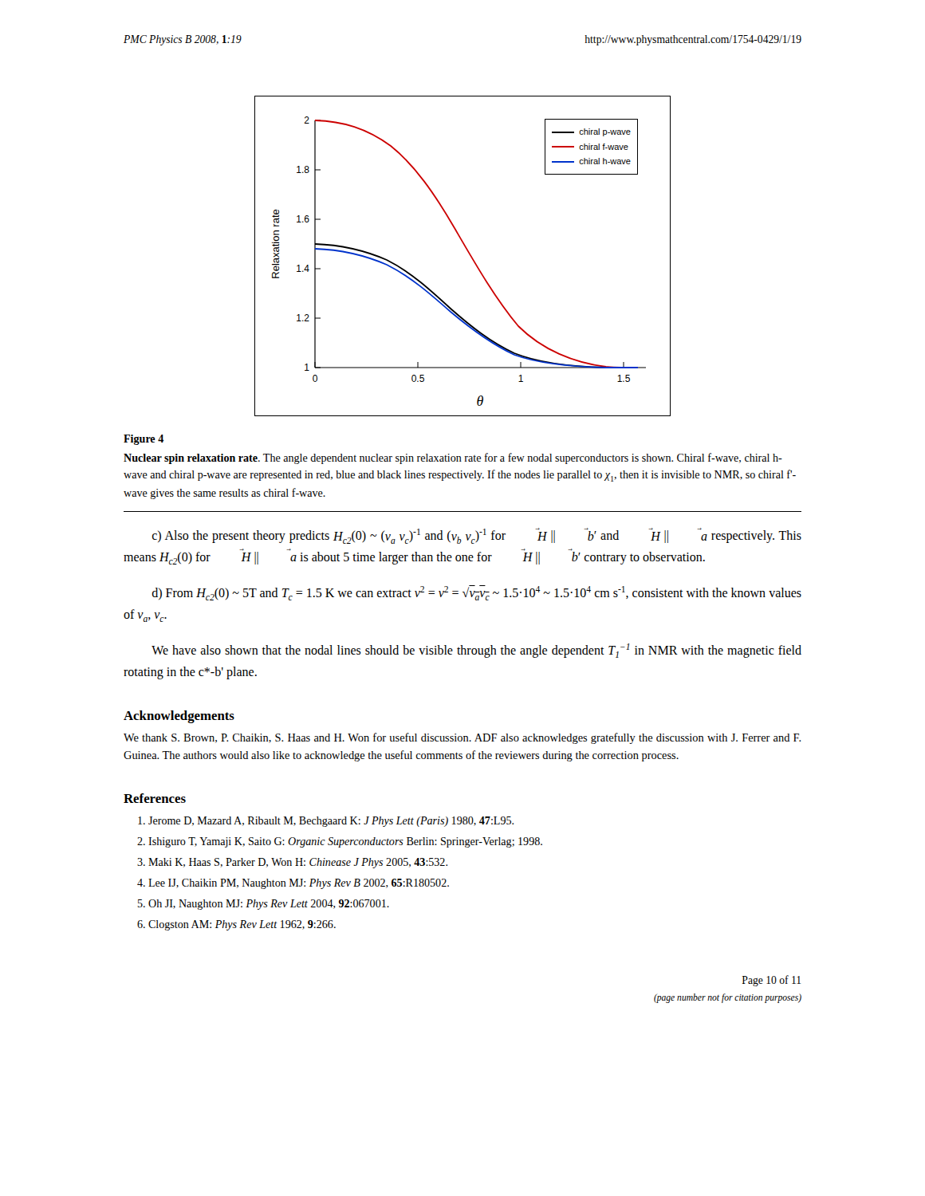PMC Physics B 2008, 1:19
http://www.physmathcentral.com/1754-0429/1/19
1 1.2 1.4 1.6 1.8 2 0 0.5 1 1.5 Relaxation rate θ
chiral p-wave
chiral f-wave
chiral h-wave
Figure 4 Nuclear spin relaxation rate. The angle dependent nuclear spin relaxation rate for a few nodal superconductors is shown. Chiral f-wave, chiral h-wave and chiral p-wave are represented in red, blue and black lines respectively. If the nodes lie parallel to χ1, then it is invisible to NMR, so chiral f'-wave gives the same results as chiral f-wave.
c) Also the present theory predicts Hc2(0) ~ (va vc)-1 and (vb vc)-1 for H || b′ and H || a respectively. This means Hc2(0) for H || a is about 5 time larger than the one for H || b′ contrary to observation.
d) From Hc2(0) ~ 5T and Tc = 1.5 K we can extract v2 = v2 = √vavc ~ 1.5·104 ~ 1.5·104 cm s-1, consistent with the known values of va, vc.
We have also shown that the nodal lines should be visible through the angle dependent T1−1 in NMR with the magnetic field rotating in the c*-b' plane.
Acknowledgements
We thank S. Brown, P. Chaikin, S. Haas and H. Won for useful discussion. ADF also acknowledges gratefully the discussion with J. Ferrer and F. Guinea. The authors would also like to acknowledge the useful comments of the reviewers during the correction process.
References
Jerome D, Mazard A, Ribault M, Bechgaard K: J Phys Lett (Paris) 1980, 47:L95.
Ishiguro T, Yamaji K, Saito G: Organic Superconductors Berlin: Springer-Verlag; 1998.
Maki K, Haas S, Parker D, Won H: Chinease J Phys 2005, 43:532.
Lee IJ, Chaikin PM, Naughton MJ: Phys Rev B 2002, 65:R180502.
Oh JI, Naughton MJ: Phys Rev Lett 2004, 92:067001.
Clogston AM: Phys Rev Lett 1962, 9:266.
Page 10 of 11
(page number not for citation purposes)